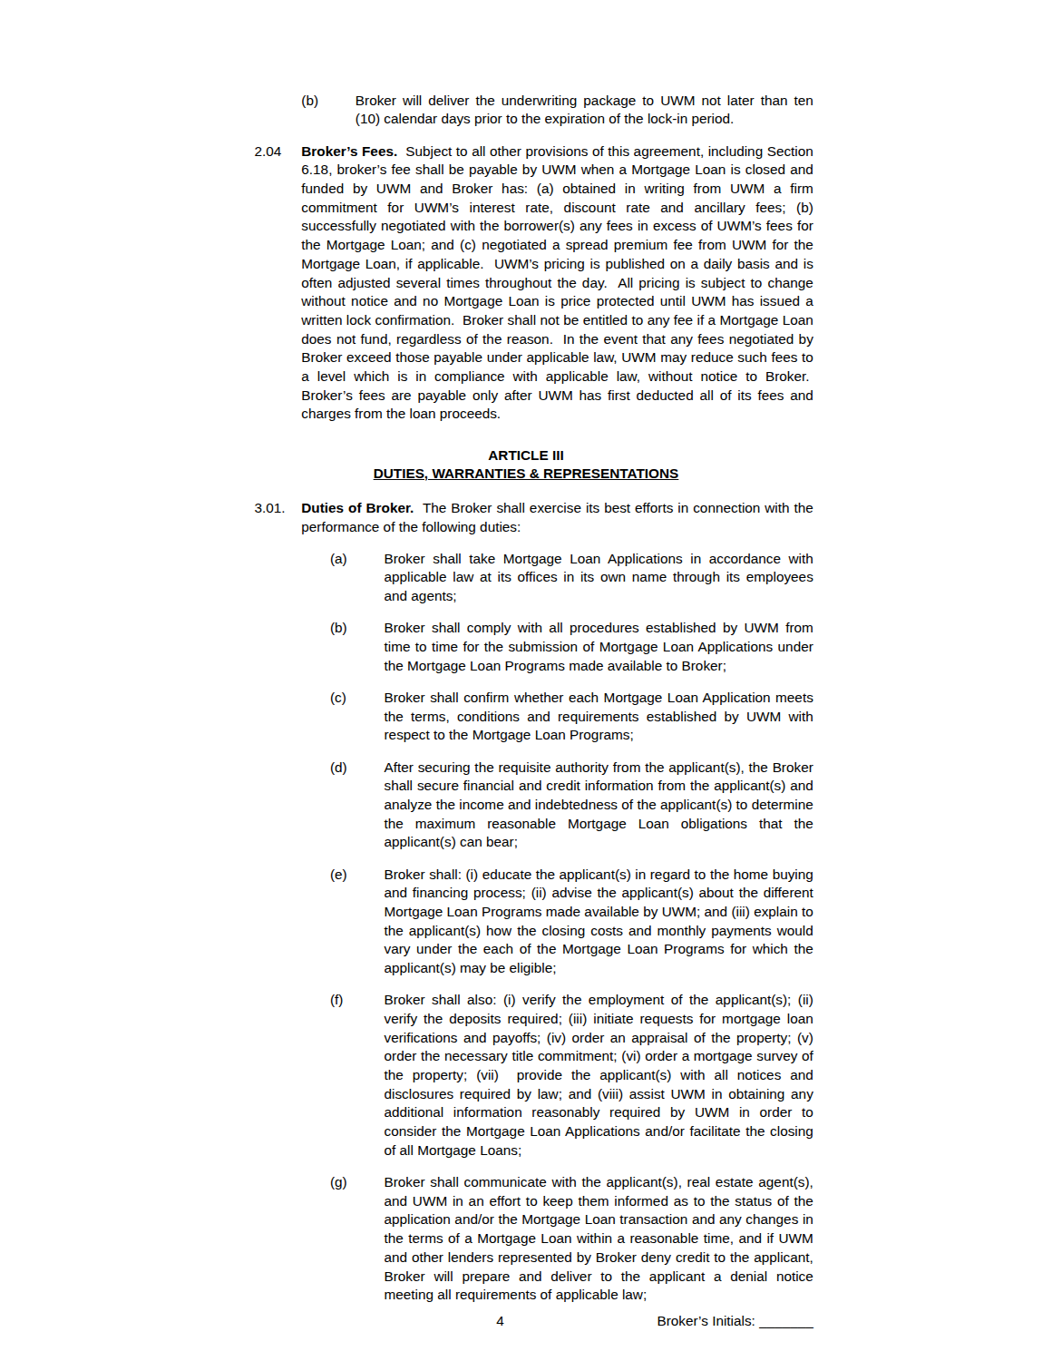(b)
Broker will deliver the underwriting package to UWM not later than ten (10) calendar days prior to the expiration of the lock-in period.
2.04
Broker’s Fees. Subject to all other provisions of this agreement, including Section 6.18, broker’s fee shall be payable by UWM when a Mortgage Loan is closed and funded by UWM and Broker has: (a) obtained in writing from UWM a firm commitment for UWM’s interest rate, discount rate and ancillary fees; (b) successfully negotiated with the borrower(s) any fees in excess of UWM’s fees for the Mortgage Loan; and (c) negotiated a spread premium fee from UWM for the Mortgage Loan, if applicable. UWM’s pricing is published on a daily basis and is often adjusted several times throughout the day. All pricing is subject to change without notice and no Mortgage Loan is price protected until UWM has issued a written lock confirmation. Broker shall not be entitled to any fee if a Mortgage Loan does not fund, regardless of the reason. In the event that any fees negotiated by Broker exceed those payable under applicable law, UWM may reduce such fees to a level which is in compliance with applicable law, without notice to Broker. Broker’s fees are payable only after UWM has first deducted all of its fees and charges from the loan proceeds.
ARTICLE III
DUTIES, WARRANTIES & REPRESENTATIONS
3.01.
Duties of Broker. The Broker shall exercise its best efforts in connection with the performance of the following duties:
(a)
Broker shall take Mortgage Loan Applications in accordance with applicable law at its offices in its own name through its employees and agents;
(b)
Broker shall comply with all procedures established by UWM from time to time for the submission of Mortgage Loan Applications under the Mortgage Loan Programs made available to Broker;
(c)
Broker shall confirm whether each Mortgage Loan Application meets the terms, conditions and requirements established by UWM with respect to the Mortgage Loan Programs;
(d)
After securing the requisite authority from the applicant(s), the Broker shall secure financial and credit information from the applicant(s) and analyze the income and indebtedness of the applicant(s) to determine the maximum reasonable Mortgage Loan obligations that the applicant(s) can bear;
(e)
Broker shall: (i) educate the applicant(s) in regard to the home buying and financing process; (ii) advise the applicant(s) about the different Mortgage Loan Programs made available by UWM; and (iii) explain to the applicant(s) how the closing costs and monthly payments would vary under the each of the Mortgage Loan Programs for which the applicant(s) may be eligible;
(f)
Broker shall also: (i) verify the employment of the applicant(s); (ii) verify the deposits required; (iii) initiate requests for mortgage loan verifications and payoffs; (iv) order an appraisal of the property; (v) order the necessary title commitment; (vi) order a mortgage survey of the property; (vii) provide the applicant(s) with all notices and disclosures required by law; and (viii) assist UWM in obtaining any additional information reasonably required by UWM in order to consider the Mortgage Loan Applications and/or facilitate the closing of all Mortgage Loans;
(g)
Broker shall communicate with the applicant(s), real estate agent(s), and UWM in an effort to keep them informed as to the status of the application and/or the Mortgage Loan transaction and any changes in the terms of a Mortgage Loan within a reasonable time, and if UWM and other lenders represented by Broker deny credit to the applicant, Broker will prepare and deliver to the applicant a denial notice meeting all requirements of applicable law;
4
Broker’s Initials: _______